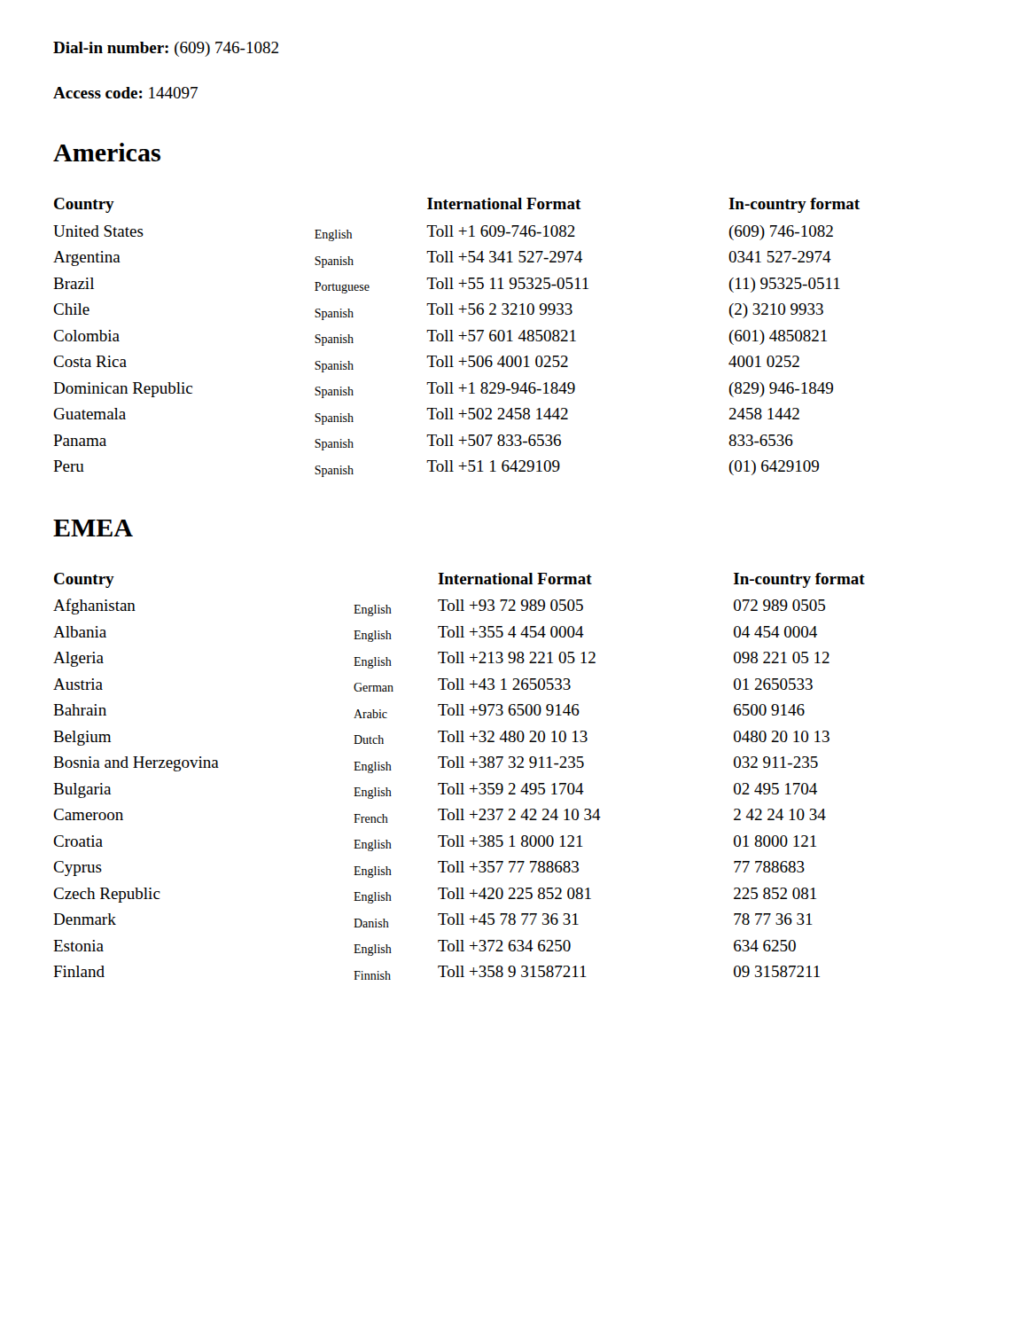Dial-in number: (609) 746-1082
Access code: 144097
Americas
| Country | | International Format | In-country format |
| --- | --- | --- | --- |
| United States | English | Toll +1 609-746-1082 | (609) 746-1082 |
| Argentina | Spanish | Toll +54 341 527-2974 | 0341 527-2974 |
| Brazil | Portuguese | Toll +55 11 95325-0511 | (11) 95325-0511 |
| Chile | Spanish | Toll +56 2 3210 9933 | (2) 3210 9933 |
| Colombia | Spanish | Toll +57 601 4850821 | (601) 4850821 |
| Costa Rica | Spanish | Toll +506 4001 0252 | 4001 0252 |
| Dominican Republic | Spanish | Toll +1 829-946-1849 | (829) 946-1849 |
| Guatemala | Spanish | Toll +502 2458 1442 | 2458 1442 |
| Panama | Spanish | Toll +507 833-6536 | 833-6536 |
| Peru | Spanish | Toll +51 1 6429109 | (01) 6429109 |
EMEA
| Country | | International Format | In-country format |
| --- | --- | --- | --- |
| Afghanistan | English | Toll +93 72 989 0505 | 072 989 0505 |
| Albania | English | Toll +355 4 454 0004 | 04 454 0004 |
| Algeria | English | Toll +213 98 221 05 12 | 098 221 05 12 |
| Austria | German | Toll +43 1 2650533 | 01 2650533 |
| Bahrain | Arabic | Toll +973 6500 9146 | 6500 9146 |
| Belgium | Dutch | Toll +32 480 20 10 13 | 0480 20 10 13 |
| Bosnia and Herzegovina | English | Toll +387 32 911-235 | 032 911-235 |
| Bulgaria | English | Toll +359 2 495 1704 | 02 495 1704 |
| Cameroon | French | Toll +237 2 42 24 10 34 | 2 42 24 10 34 |
| Croatia | English | Toll +385 1 8000 121 | 01 8000 121 |
| Cyprus | English | Toll +357 77 788683 | 77 788683 |
| Czech Republic | English | Toll +420 225 852 081 | 225 852 081 |
| Denmark | Danish | Toll +45 78 77 36 31 | 78 77 36 31 |
| Estonia | English | Toll +372 634 6250 | 634 6250 |
| Finland | Finnish | Toll +358 9 31587211 | 09 31587211 |